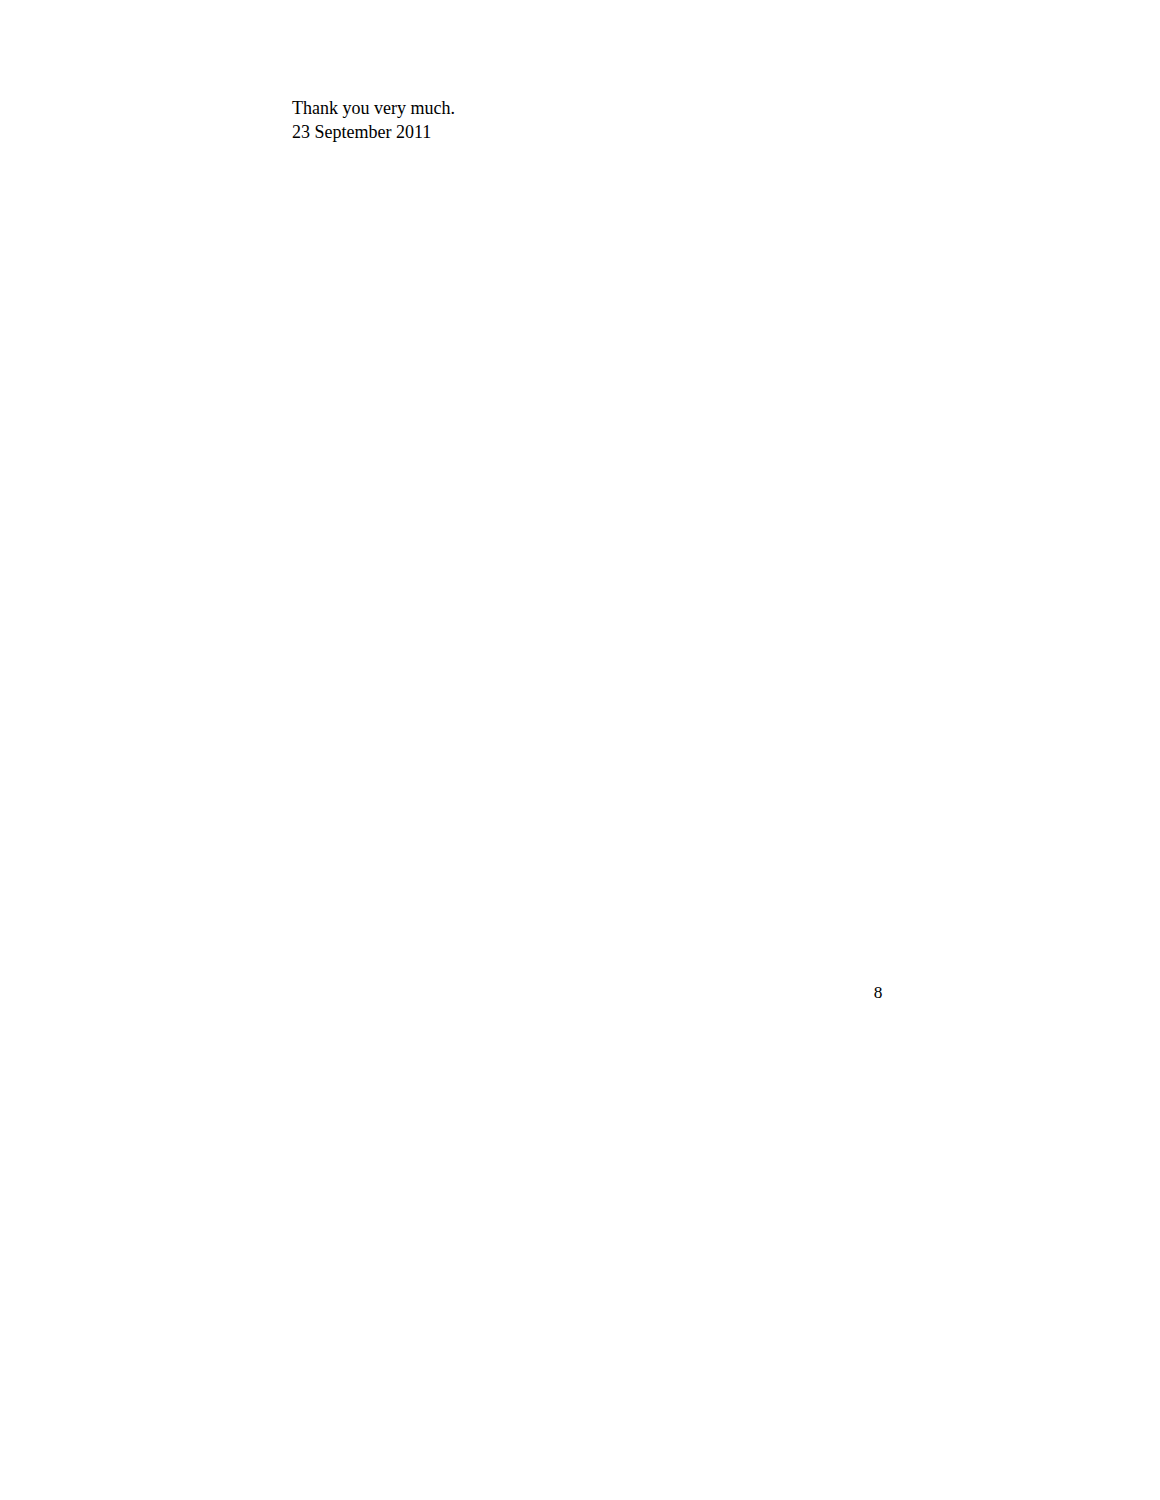Thank you very much. 23 September 2011
8